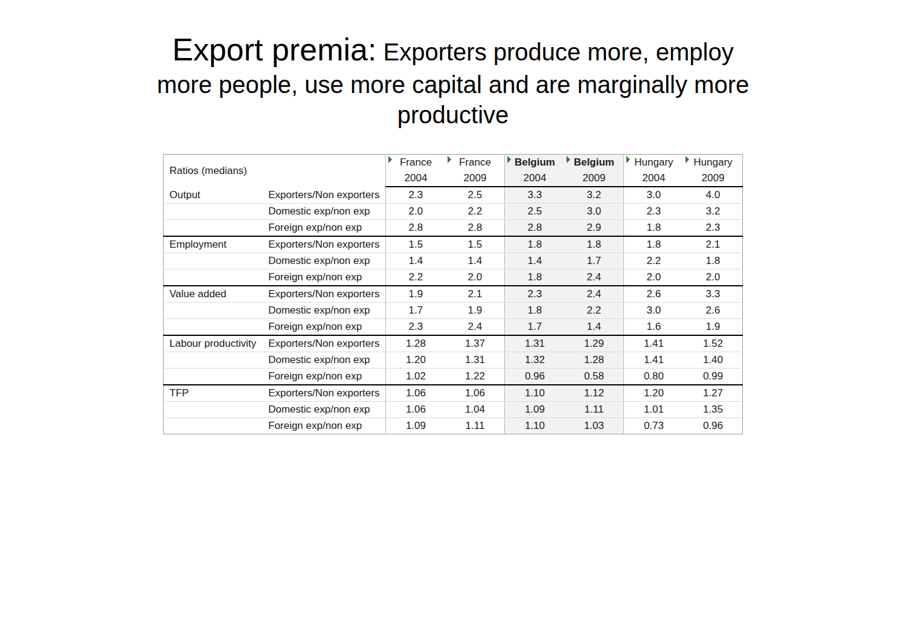Export premia: Exporters produce more, employ more people, use more capital and are marginally more productive
Export premia ratios (medians) by country and year
| Ratios (medians) | | France | France | Belgium | Belgium | Hungary | Hungary |
| --- | --- | --- | --- | --- | --- | --- | --- |
| 2004 | 2009 | 2004 | 2009 | 2004 | 2009 |
| Output | Exporters/Non exporters | 2.3 | 2.5 | 3.3 | 3.2 | 3.0 | 4.0 |
| | Domestic exp/non exp | 2.0 | 2.2 | 2.5 | 3.0 | 2.3 | 3.2 |
| | Foreign exp/non exp | 2.8 | 2.8 | 2.8 | 2.9 | 1.8 | 2.3 |
| Employment | Exporters/Non exporters | 1.5 | 1.5 | 1.8 | 1.8 | 1.8 | 2.1 |
| | Domestic exp/non exp | 1.4 | 1.4 | 1.4 | 1.7 | 2.2 | 1.8 |
| | Foreign exp/non exp | 2.2 | 2.0 | 1.8 | 2.4 | 2.0 | 2.0 |
| Value added | Exporters/Non exporters | 1.9 | 2.1 | 2.3 | 2.4 | 2.6 | 3.3 |
| | Domestic exp/non exp | 1.7 | 1.9 | 1.8 | 2.2 | 3.0 | 2.6 |
| | Foreign exp/non exp | 2.3 | 2.4 | 1.7 | 1.4 | 1.6 | 1.9 |
| Labour productivity | Exporters/Non exporters | 1.28 | 1.37 | 1.31 | 1.29 | 1.41 | 1.52 |
| | Domestic exp/non exp | 1.20 | 1.31 | 1.32 | 1.28 | 1.41 | 1.40 |
| | Foreign exp/non exp | 1.02 | 1.22 | 0.96 | 0.58 | 0.80 | 0.99 |
| TFP | Exporters/Non exporters | 1.06 | 1.06 | 1.10 | 1.12 | 1.20 | 1.27 |
| | Domestic exp/non exp | 1.06 | 1.04 | 1.09 | 1.11 | 1.01 | 1.35 |
| | Foreign exp/non exp | 1.09 | 1.11 | 1.10 | 1.03 | 0.73 | 0.96 |